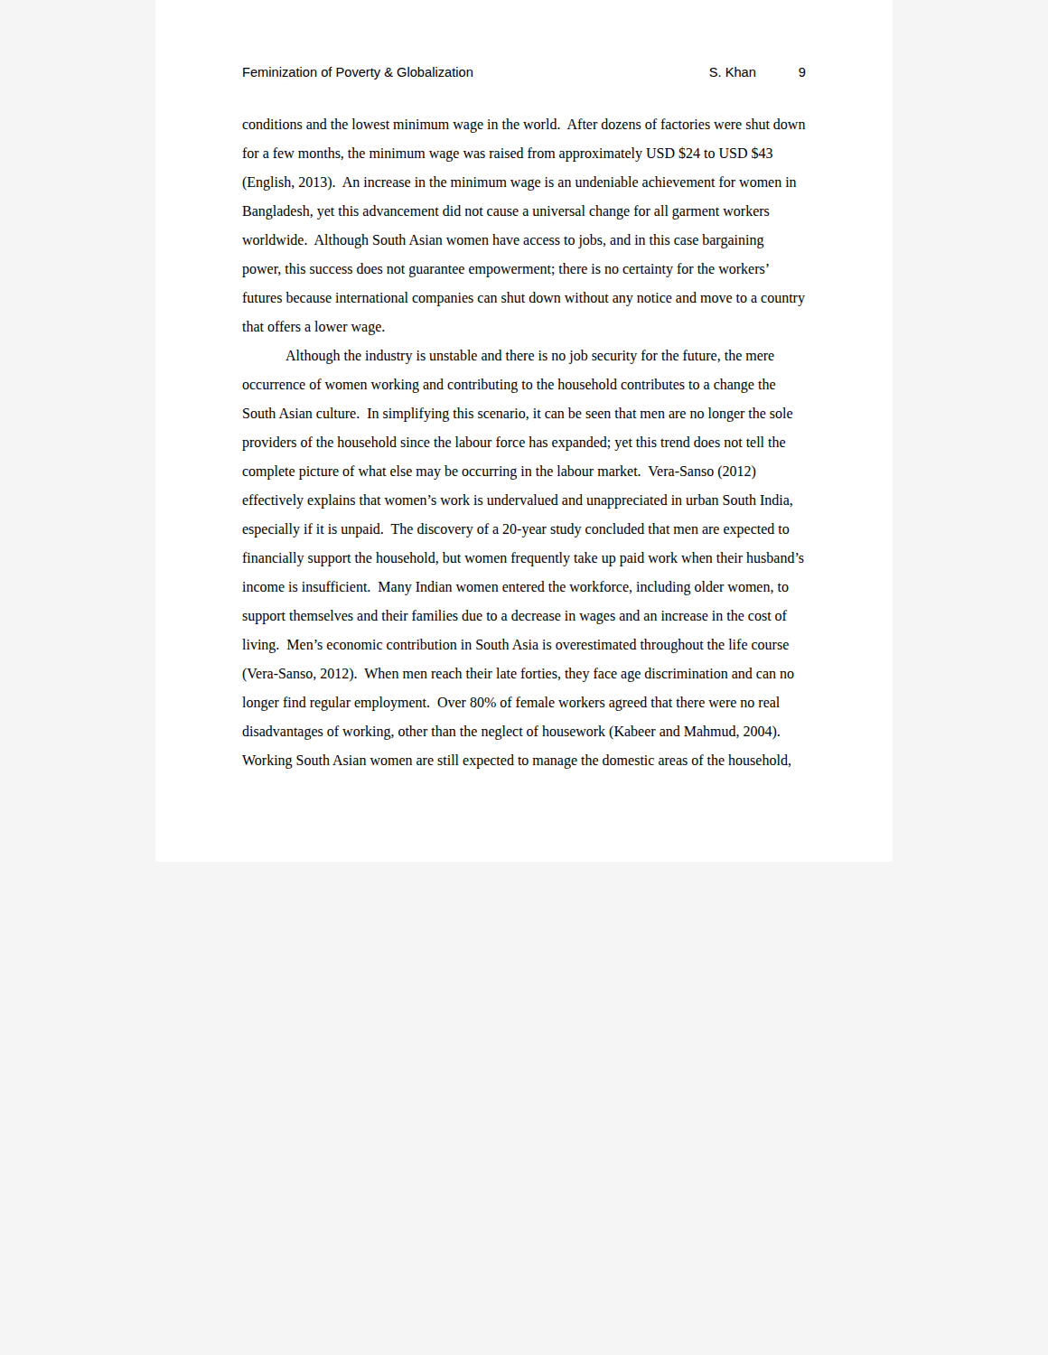Feminization of Poverty & Globalization S. Khan 9
conditions and the lowest minimum wage in the world. After dozens of factories were shut down for a few months, the minimum wage was raised from approximately USD $24 to USD $43 (English, 2013). An increase in the minimum wage is an undeniable achievement for women in Bangladesh, yet this advancement did not cause a universal change for all garment workers worldwide. Although South Asian women have access to jobs, and in this case bargaining power, this success does not guarantee empowerment; there is no certainty for the workers’ futures because international companies can shut down without any notice and move to a country that offers a lower wage.
Although the industry is unstable and there is no job security for the future, the mere occurrence of women working and contributing to the household contributes to a change the South Asian culture. In simplifying this scenario, it can be seen that men are no longer the sole providers of the household since the labour force has expanded; yet this trend does not tell the complete picture of what else may be occurring in the labour market. Vera-Sanso (2012) effectively explains that women’s work is undervalued and unappreciated in urban South India, especially if it is unpaid. The discovery of a 20-year study concluded that men are expected to financially support the household, but women frequently take up paid work when their husband’s income is insufficient. Many Indian women entered the workforce, including older women, to support themselves and their families due to a decrease in wages and an increase in the cost of living. Men’s economic contribution in South Asia is overestimated throughout the life course (Vera-Sanso, 2012). When men reach their late forties, they face age discrimination and can no longer find regular employment. Over 80% of female workers agreed that there were no real disadvantages of working, other than the neglect of housework (Kabeer and Mahmud, 2004). Working South Asian women are still expected to manage the domestic areas of the household,